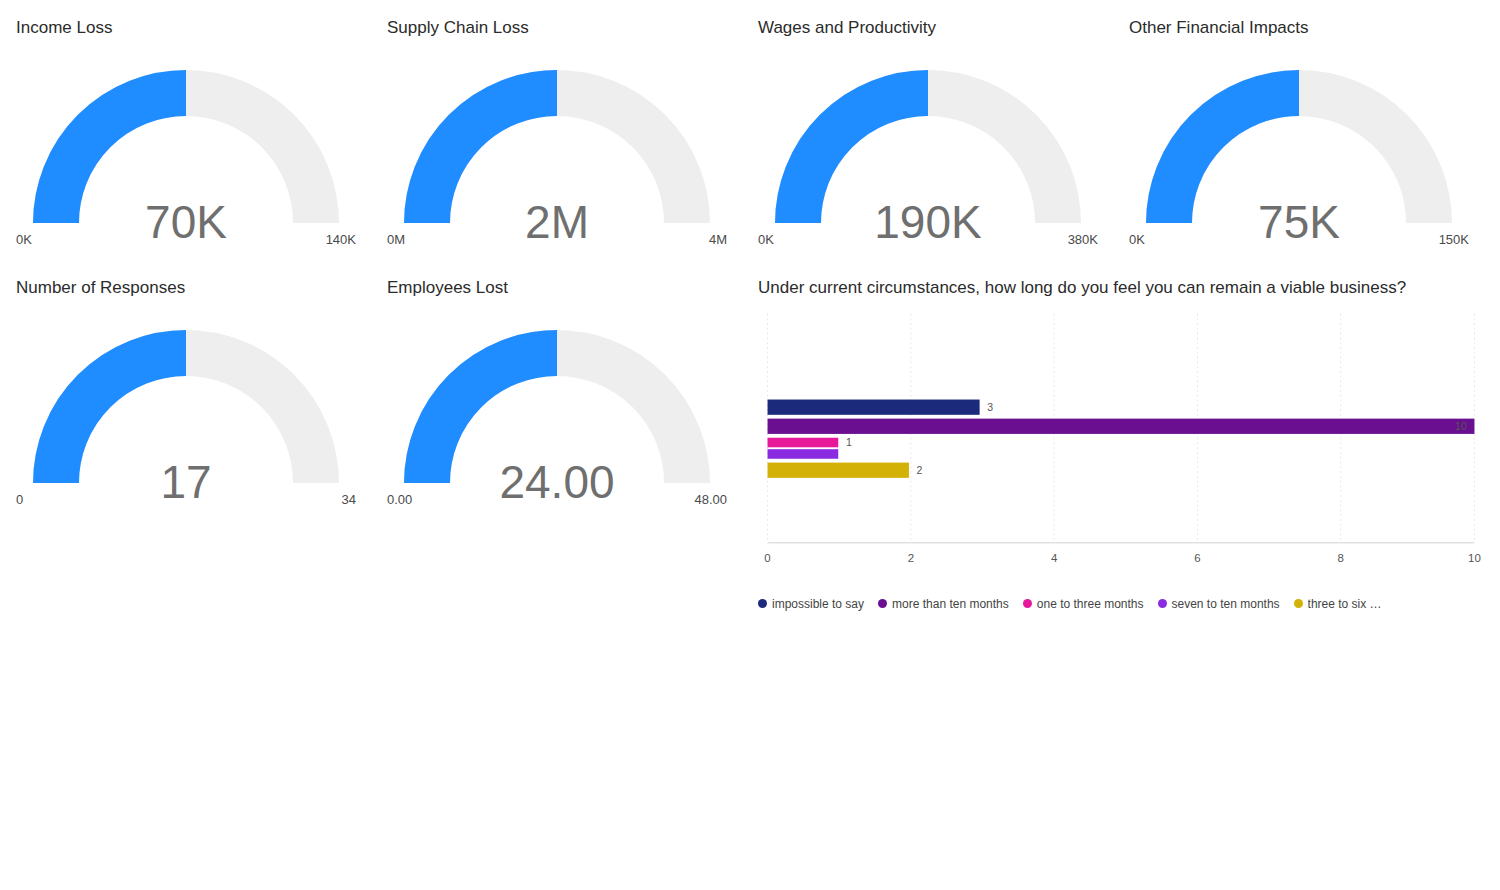Income Loss
70K 0K 140K
Supply Chain Loss
2M 0M 4M
Wages and Productivity
190K 0K 380K
Other Financial Impacts
75K 0K 150K
Number of Responses
17 0 34
Employees Lost
24.00 0.00 48.00
Under current circumstances, how long do you feel you can remain a viable business?
3 10 1 2 0 2 4 6 8 10
impossible to say more than ten months one to three months seven to ten months three to six …